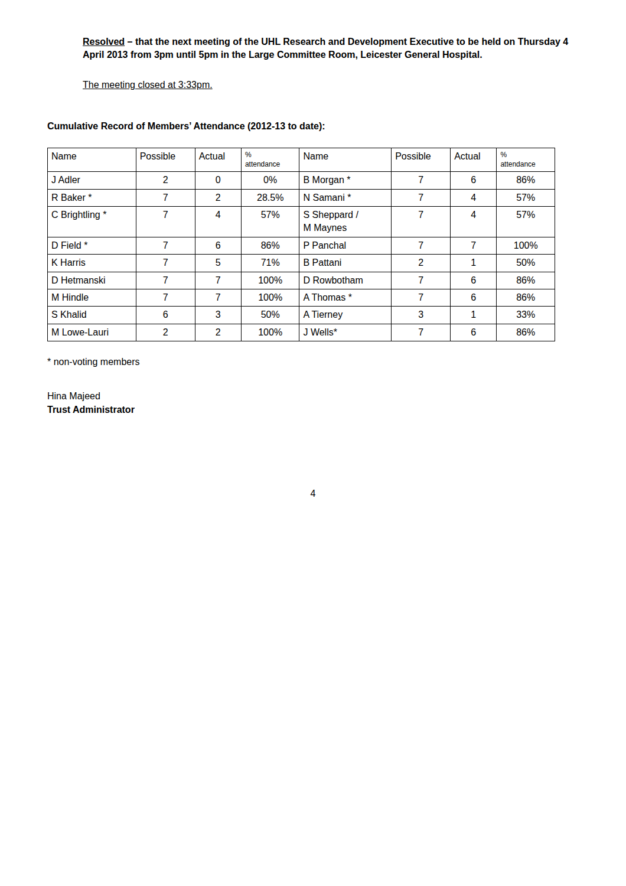Resolved – that the next meeting of the UHL Research and Development Executive to be held on Thursday 4 April 2013 from 3pm until 5pm in the Large Committee Room, Leicester General Hospital.
The meeting closed at 3:33pm.
Cumulative Record of Members’ Attendance (2012-13 to date):
| Name | Possible | Actual | % attendance | Name | Possible | Actual | % attendance |
| --- | --- | --- | --- | --- | --- | --- | --- |
| J Adler | 2 | 0 | 0% | B Morgan * | 7 | 6 | 86% |
| R Baker * | 7 | 2 | 28.5% | N Samani * | 7 | 4 | 57% |
| C Brightling * | 7 | 4 | 57% | S Sheppard / M Maynes | 7 | 4 | 57% |
| D Field * | 7 | 6 | 86% | P Panchal | 7 | 7 | 100% |
| K Harris | 7 | 5 | 71% | B Pattani | 2 | 1 | 50% |
| D Hetmanski | 7 | 7 | 100% | D Rowbotham | 7 | 6 | 86% |
| M Hindle | 7 | 7 | 100% | A Thomas * | 7 | 6 | 86% |
| S Khalid | 6 | 3 | 50% | A Tierney | 3 | 1 | 33% |
| M Lowe-Lauri | 2 | 2 | 100% | J Wells* | 7 | 6 | 86% |
* non-voting members
Hina Majeed
Trust Administrator
4